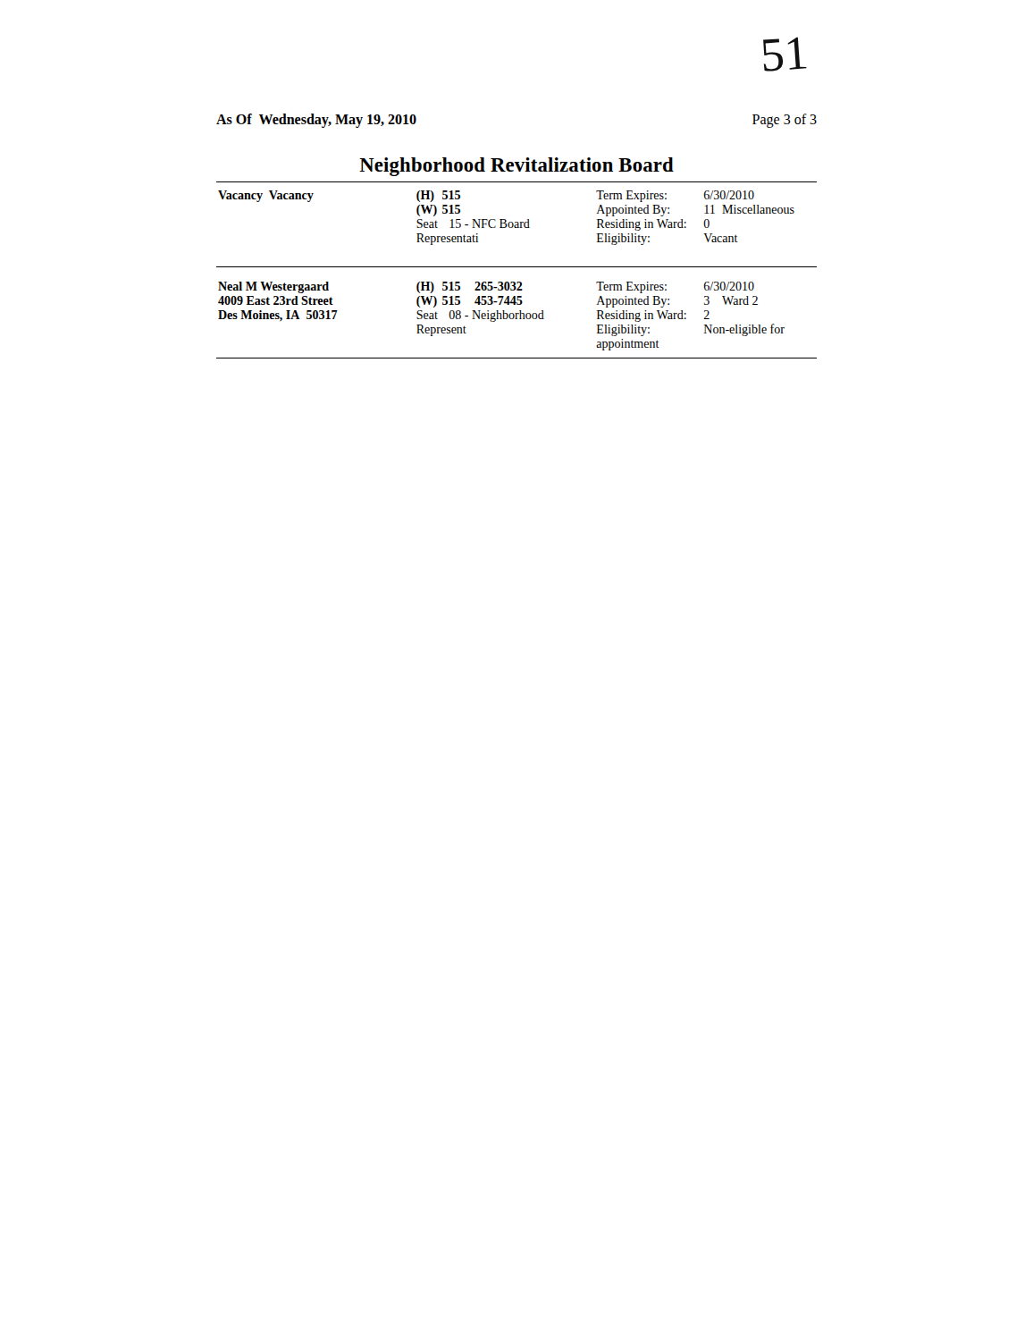51
As Of Wednesday, May 19, 2010
Page 3 of 3
Neighborhood Revitalization Board
| Vacancy Vacancy | (H) 515 (W) 515 Seat 15 - NFC Board Representati | Term Expires: 6/30/2010 Appointed By: 11 Miscellaneous Residing in Ward: 0 Eligibility: Vacant |
| Neal M Westergaard 4009 East 23rd Street Des Moines, IA 50317 | (H) 515 265-3032 (W) 515 453-7445 Seat 08 - Neighborhood Represent | Term Expires: 6/30/2010 Appointed By: 3 Ward 2 Residing in Ward: 2 Eligibility: Non-eligible for appointment |